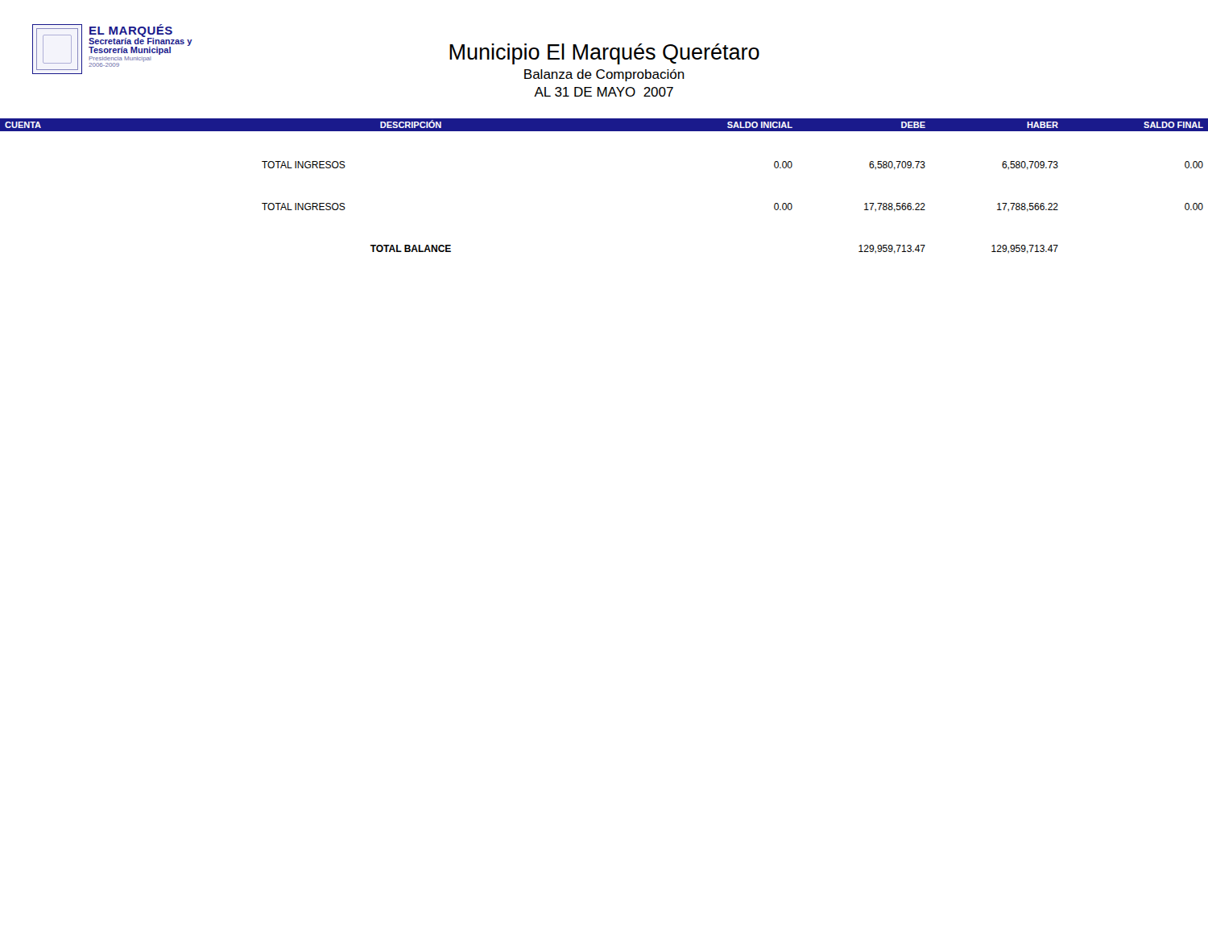EL MARQUÉS
Secretaría de Finanzas y
Tesorería Municipal
Presidencia Municipal
2006-2009
Municipio El Marqués Querétaro
Balanza de Comprobación
AL 31 DE MAYO 2007
| CUENTA | DESCRIPCIÓN | SALDO INICIAL | DEBE | HABER | SALDO FINAL |
| --- | --- | --- | --- | --- | --- |
| | TOTAL INGRESOS | 0.00 | 6,580,709.73 | 6,580,709.73 | 0.00 |
| | TOTAL INGRESOS | 0.00 | 17,788,566.22 | 17,788,566.22 | 0.00 |
| | TOTAL BALANCE | | 129,959,713.47 | 129,959,713.47 | |